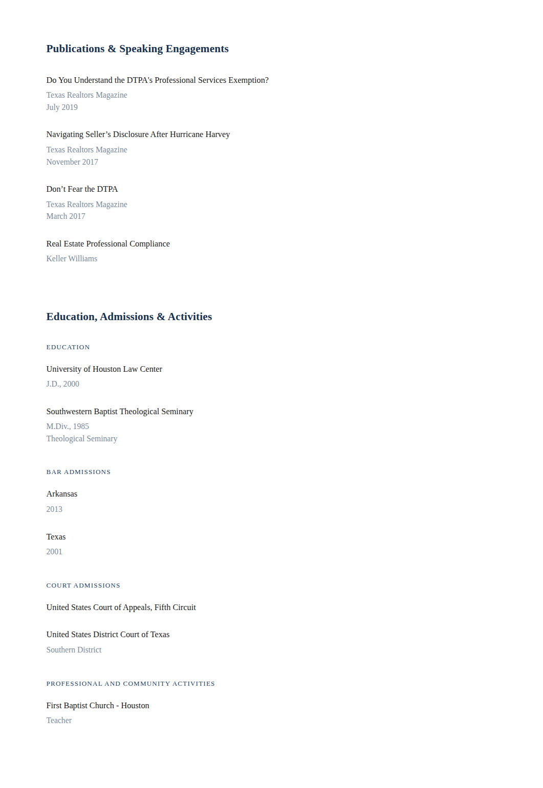Publications & Speaking Engagements
Do You Understand the DTPA's Professional Services Exemption?
Texas Realtors Magazine July 2019
Navigating Seller’s Disclosure After Hurricane Harvey
Texas Realtors Magazine November 2017
Don’t Fear the DTPA
Texas Realtors Magazine March 2017
Real Estate Professional Compliance
Keller Williams
Education, Admissions & Activities
Education
University of Houston Law Center
J.D., 2000
Southwestern Baptist Theological Seminary
M.Div., 1985 Theological Seminary
Bar Admissions
Arkansas
2013
Texas
2001
Court Admissions
United States Court of Appeals, Fifth Circuit
United States District Court of Texas
Southern District
Professional and Community Activities
First Baptist Church - Houston
Teacher